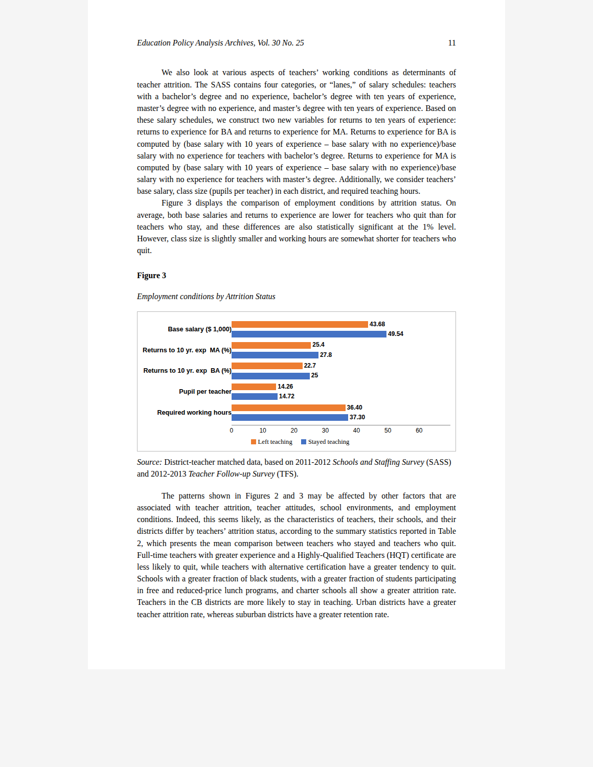Education Policy Analysis Archives, Vol. 30 No. 25 11
We also look at various aspects of teachers’ working conditions as determinants of teacher attrition. The SASS contains four categories, or “lanes,” of salary schedules: teachers with a bachelor’s degree and no experience, bachelor’s degree with ten years of experience, master’s degree with no experience, and master’s degree with ten years of experience. Based on these salary schedules, we construct two new variables for returns to ten years of experience: returns to experience for BA and returns to experience for MA. Returns to experience for BA is computed by (base salary with 10 years of experience – base salary with no experience)/base salary with no experience for teachers with bachelor’s degree. Returns to experience for MA is computed by (base salary with 10 years of experience – base salary with no experience)/base salary with no experience for teachers with master’s degree. Additionally, we consider teachers’ base salary, class size (pupils per teacher) in each district, and required teaching hours.
Figure 3 displays the comparison of employment conditions by attrition status. On average, both base salaries and returns to experience are lower for teachers who quit than for teachers who stay, and these differences are also statistically significant at the 1% level. However, class size is slightly smaller and working hours are somewhat shorter for teachers who quit.
Figure 3
Employment conditions by Attrition Status
| Base salary ($ 1,000) | 43.68 49.54 |
| Returns to 10 yr. exp MA (%) | 25.4 27.8 |
| Returns to 10 yr. exp BA (%) | 22.7 25 |
| Pupil per teacher | 14.26 14.72 |
| Required working hours | 36.40 37.30 |
| | 0 10 20 30 40 50 60 |
Left teaching Stayed teaching
Source: District-teacher matched data, based on 2011-2012 Schools and Staffing Survey (SASS) and 2012-2013 Teacher Follow-up Survey (TFS).
The patterns shown in Figures 2 and 3 may be affected by other factors that are associated with teacher attrition, teacher attitudes, school environments, and employment conditions. Indeed, this seems likely, as the characteristics of teachers, their schools, and their districts differ by teachers’ attrition status, according to the summary statistics reported in Table 2, which presents the mean comparison between teachers who stayed and teachers who quit. Full-time teachers with greater experience and a Highly-Qualified Teachers (HQT) certificate are less likely to quit, while teachers with alternative certification have a greater tendency to quit. Schools with a greater fraction of black students, with a greater fraction of students participating in free and reduced-price lunch programs, and charter schools all show a greater attrition rate. Teachers in the CB districts are more likely to stay in teaching. Urban districts have a greater teacher attrition rate, whereas suburban districts have a greater retention rate.